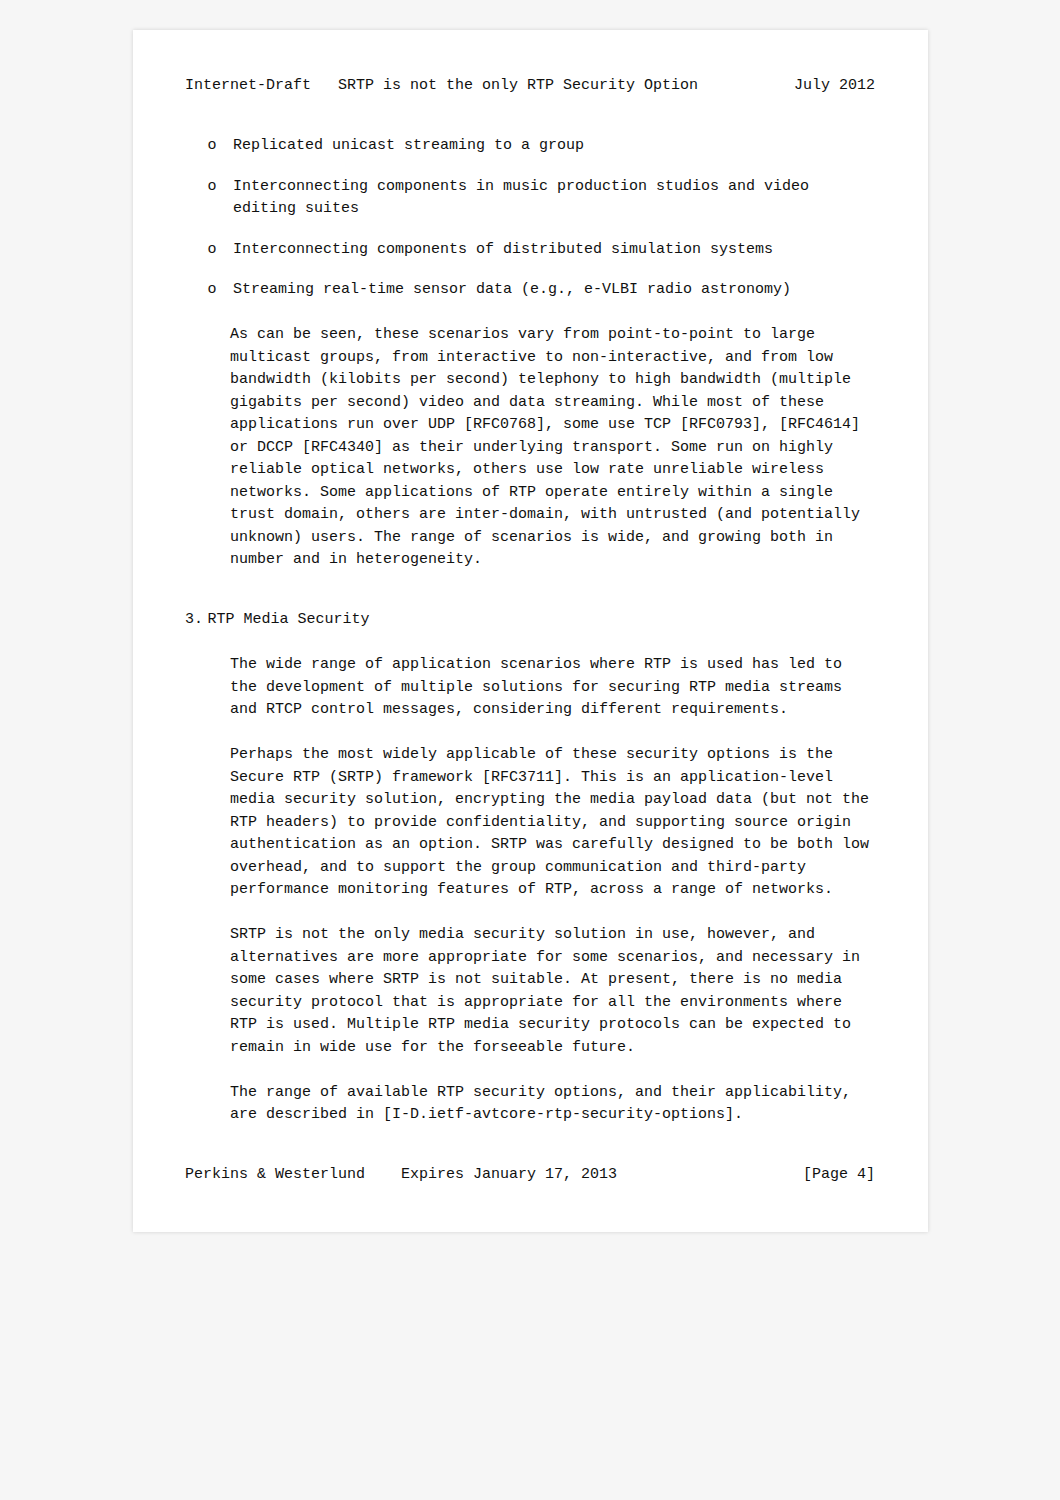Internet-Draft SRTP is not the only RTP Security Option July 2012
Replicated unicast streaming to a group
Interconnecting components in music production studios and video editing suites
Interconnecting components of distributed simulation systems
Streaming real-time sensor data (e.g., e-VLBI radio astronomy)
As can be seen, these scenarios vary from point-to-point to large multicast groups, from interactive to non-interactive, and from low bandwidth (kilobits per second) telephony to high bandwidth (multiple gigabits per second) video and data streaming. While most of these applications run over UDP [RFC0768], some use TCP [RFC0793], [RFC4614] or DCCP [RFC4340] as their underlying transport. Some run on highly reliable optical networks, others use low rate unreliable wireless networks. Some applications of RTP operate entirely within a single trust domain, others are inter-domain, with untrusted (and potentially unknown) users. The range of scenarios is wide, and growing both in number and in heterogeneity.
3. RTP Media Security
The wide range of application scenarios where RTP is used has led to the development of multiple solutions for securing RTP media streams and RTCP control messages, considering different requirements.
Perhaps the most widely applicable of these security options is the Secure RTP (SRTP) framework [RFC3711]. This is an application-level media security solution, encrypting the media payload data (but not the RTP headers) to provide confidentiality, and supporting source origin authentication as an option. SRTP was carefully designed to be both low overhead, and to support the group communication and third-party performance monitoring features of RTP, across a range of networks.
SRTP is not the only media security solution in use, however, and alternatives are more appropriate for some scenarios, and necessary in some cases where SRTP is not suitable. At present, there is no media security protocol that is appropriate for all the environments where RTP is used. Multiple RTP media security protocols can be expected to remain in wide use for the forseeable future.
The range of available RTP security options, and their applicability, are described in [I-D.ietf-avtcore-rtp-security-options].
Perkins & Westerlund Expires January 17, 2013 [Page 4]